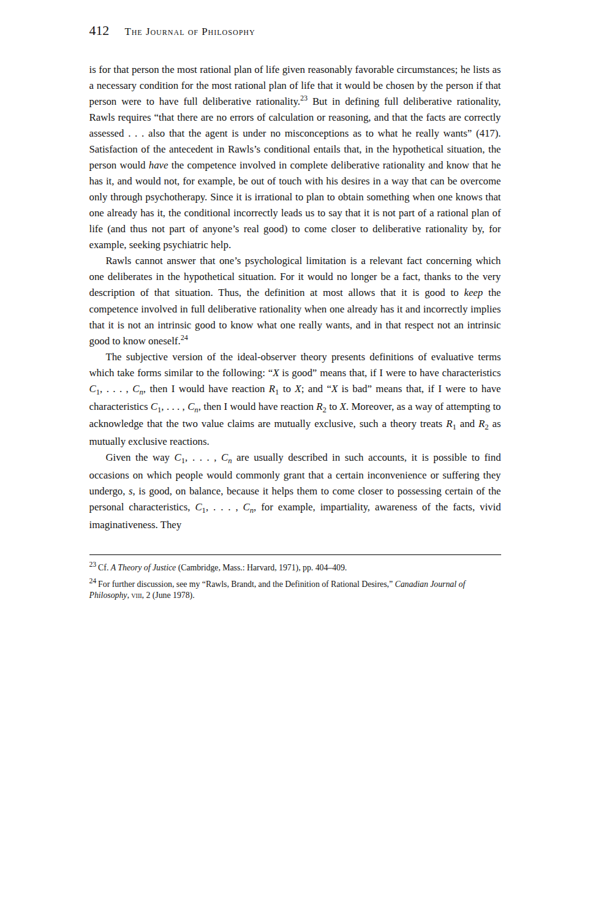412 The Journal of Philosophy
is for that person the most rational plan of life given reasonably favorable circumstances; he lists as a necessary condition for the most rational plan of life that it would be chosen by the person if that person were to have full deliberative rationality.23 But in defining full deliberative rationality, Rawls requires “that there are no errors of calculation or reasoning, and that the facts are correctly assessed . . . also that the agent is under no misconceptions as to what he really wants” (417). Satisfaction of the antecedent in Rawls’s conditional entails that, in the hypothetical situation, the person would have the competence involved in complete deliberative rationality and know that he has it, and would not, for example, be out of touch with his desires in a way that can be overcome only through psychotherapy. Since it is irrational to plan to obtain something when one knows that one already has it, the conditional incorrectly leads us to say that it is not part of a rational plan of life (and thus not part of anyone’s real good) to come closer to deliberative rationality by, for example, seeking psychiatric help.
Rawls cannot answer that one’s psychological limitation is a relevant fact concerning which one deliberates in the hypothetical situation. For it would no longer be a fact, thanks to the very description of that situation. Thus, the definition at most allows that it is good to keep the competence involved in full deliberative rationality when one already has it and incorrectly implies that it is not an intrinsic good to know what one really wants, and in that respect not an intrinsic good to know oneself.24
The subjective version of the ideal-observer theory presents definitions of evaluative terms which take forms similar to the following: “X is good” means that, if I were to have characteristics C1, . . . , Cn, then I would have reaction R1 to X; and “X is bad” means that, if I were to have characteristics C1, . . . , Cn, then I would have reaction R2 to X. Moreover, as a way of attempting to acknowledge that the two value claims are mutually exclusive, such a theory treats R1 and R2 as mutually exclusive reactions.
Given the way C1, . . . , Cn are usually described in such accounts, it is possible to find occasions on which people would commonly grant that a certain inconvenience or suffering they undergo, s, is good, on balance, because it helps them to come closer to possessing certain of the personal characteristics, C1, . . . , Cn, for example, impartiality, awareness of the facts, vivid imaginativeness. They
23 Cf. A Theory of Justice (Cambridge, Mass.: Harvard, 1971), pp. 404–409.
24 For further discussion, see my “Rawls, Brandt, and the Definition of Rational Desires,” Canadian Journal of Philosophy, viii, 2 (June 1978).